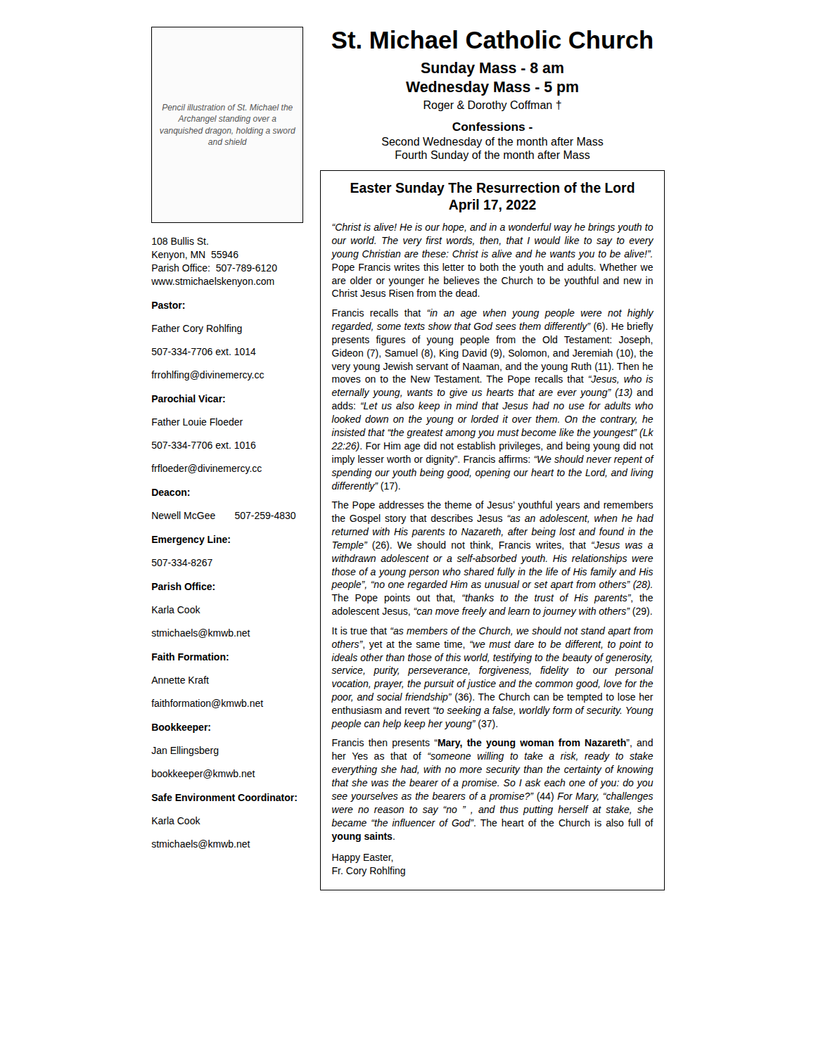Pencil illustration of St. Michael the Archangel standing over a vanquished dragon, holding a sword and shield
108 Bullis St.
Kenyon, MN 55946
Parish Office: 507-789-6120
www.stmichaelskenyon.com
Pastor:
Father Cory Rohlfing
507-334-7706 ext. 1014
frrohlfing@divinemercy.cc
Parochial Vicar:
Father Louie Floeder
507-334-7706 ext. 1016
frfloeder@divinemercy.cc
Deacon:
Newell McGee 507-259-4830
Emergency Line:
507-334-8267
Parish Office:
Karla Cook
stmichaels@kmwb.net
Faith Formation:
Annette Kraft
faithformation@kmwb.net
Bookkeeper:
Jan Ellingsberg
bookkeeper@kmwb.net
Safe Environment Coordinator:
Karla Cook
stmichaels@kmwb.net
St. Michael Catholic Church
Sunday Mass - 8 am
Wednesday Mass - 5 pm
Roger & Dorothy Coffman †
Confessions -
Second Wednesday of the month after Mass
Fourth Sunday of the month after Mass
Easter Sunday The Resurrection of the Lord April 17, 2022
“Christ is alive! He is our hope, and in a wonderful way he brings youth to our world. The very first words, then, that I would like to say to every young Christian are these: Christ is alive and he wants you to be alive!”. Pope Francis writes this letter to both the youth and adults. Whether we are older or younger he believes the Church to be youthful and new in Christ Jesus Risen from the dead.
Francis recalls that “in an age when young people were not highly regarded, some texts show that God sees them differently” (6). He briefly presents figures of young people from the Old Testament: Joseph, Gideon (7), Samuel (8), King David (9), Solomon, and Jeremiah (10), the very young Jewish servant of Naaman, and the young Ruth (11). Then he moves on to the New Testament. The Pope recalls that “Jesus, who is eternally young, wants to give us hearts that are ever young” (13) and adds: “Let us also keep in mind that Jesus had no use for adults who looked down on the young or lorded it over them. On the contrary, he insisted that “the greatest among you must become like the youngest” (Lk 22:26). For Him age did not establish privileges, and being young did not imply lesser worth or dignity”. Francis affirms: “We should never repent of spending our youth being good, opening our heart to the Lord, and living differently” (17).
The Pope addresses the theme of Jesus’ youthful years and remembers the Gospel story that describes Jesus “as an adolescent, when he had returned with His parents to Nazareth, after being lost and found in the Temple” (26). We should not think, Francis writes, that “Jesus was a withdrawn adolescent or a self-absorbed youth. His relationships were those of a young person who shared fully in the life of His family and His people”, “no one regarded Him as unusual or set apart from others” (28). The Pope points out that, “thanks to the trust of His parents”, the adolescent Jesus, “can move freely and learn to journey with others” (29).
It is true that “as members of the Church, we should not stand apart from others”, yet at the same time, “we must dare to be different, to point to ideals other than those of this world, testifying to the beauty of generosity, service, purity, perseverance, forgiveness, fidelity to our personal vocation, prayer, the pursuit of justice and the common good, love for the poor, and social friendship” (36). The Church can be tempted to lose her enthusiasm and revert “to seeking a false, worldly form of security. Young people can help keep her young” (37).
Francis then presents “Mary, the young woman from Nazareth”, and her Yes as that of “someone willing to take a risk, ready to stake everything she had, with no more security than the certainty of knowing that she was the bearer of a promise. So I ask each one of you: do you see yourselves as the bearers of a promise?” (44) For Mary, “challenges were no reason to say “no ” , and thus putting herself at stake, she became “the influencer of God”. The heart of the Church is also full of young saints.
Happy Easter,
Fr. Cory Rohlfing